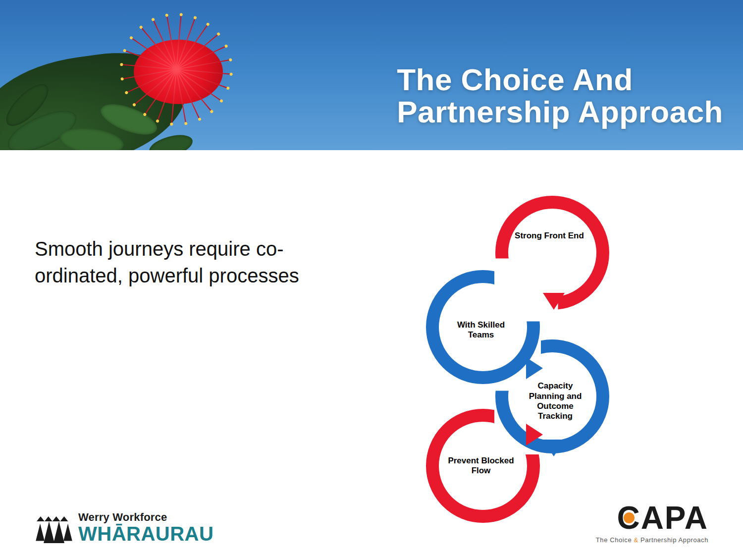The Choice And Partnership Approach
Smooth journeys require co-ordinated, powerful processes
Strong Front End
With Skilled
Teams
Capacity
Planning and
Outcome
Tracking
Prevent Blocked
Flow
Werry Workforce
WHĀRAURAU
CAPA
The Choice & Partnership Approach